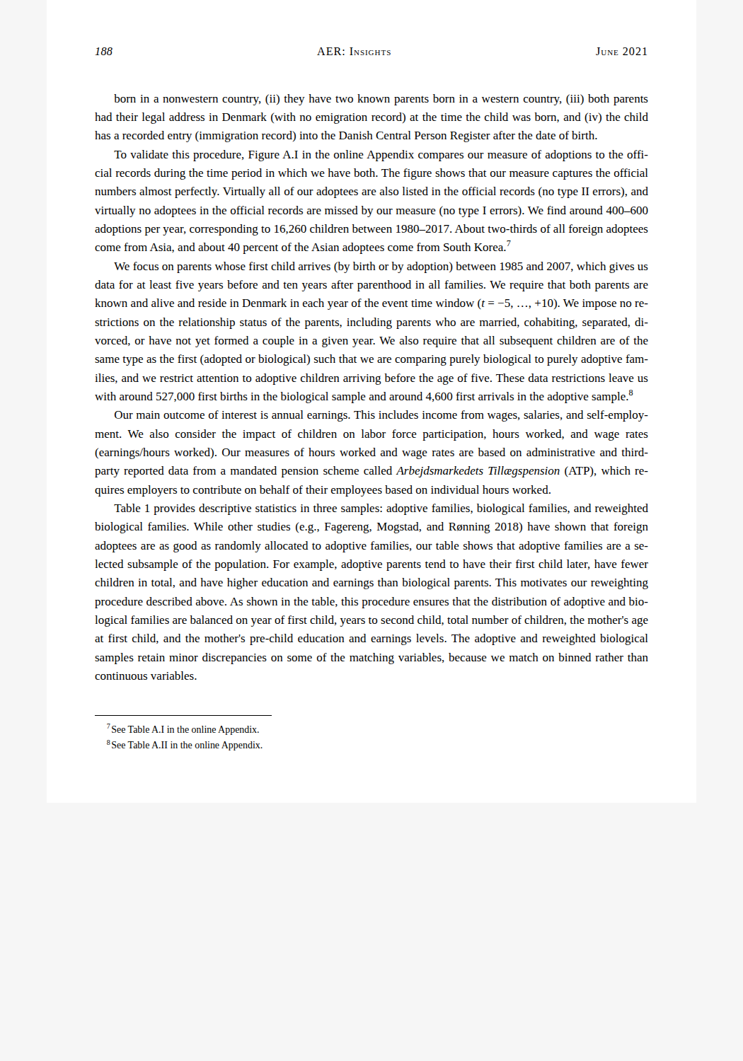188 AER: Insights June 2021
born in a nonwestern country, (ii) they have two known parents born in a western country, (iii) both parents had their legal address in Denmark (with no emigration record) at the time the child was born, and (iv) the child has a recorded entry (immigration record) into the Danish Central Person Register after the date of birth.
To validate this procedure, Figure A.I in the online Appendix compares our measure of adoptions to the official records during the time period in which we have both. The figure shows that our measure captures the official numbers almost perfectly. Virtually all of our adoptees are also listed in the official records (no type II errors), and virtually no adoptees in the official records are missed by our measure (no type I errors). We find around 400–600 adoptions per year, corresponding to 16,260 children between 1980–2017. About two-thirds of all foreign adoptees come from Asia, and about 40 percent of the Asian adoptees come from South Korea.7
We focus on parents whose first child arrives (by birth or by adoption) between 1985 and 2007, which gives us data for at least five years before and ten years after parenthood in all families. We require that both parents are known and alive and reside in Denmark in each year of the event time window (t = −5, …, +10). We impose no restrictions on the relationship status of the parents, including parents who are married, cohabiting, separated, divorced, or have not yet formed a couple in a given year. We also require that all subsequent children are of the same type as the first (adopted or biological) such that we are comparing purely biological to purely adoptive families, and we restrict attention to adoptive children arriving before the age of five. These data restrictions leave us with around 527,000 first births in the biological sample and around 4,600 first arrivals in the adoptive sample.8
Our main outcome of interest is annual earnings. This includes income from wages, salaries, and self-employment. We also consider the impact of children on labor force participation, hours worked, and wage rates (earnings/hours worked). Our measures of hours worked and wage rates are based on administrative and third-party reported data from a mandated pension scheme called Arbejdsmarkedets Tillægspension (ATP), which requires employers to contribute on behalf of their employees based on individual hours worked.
Table 1 provides descriptive statistics in three samples: adoptive families, biological families, and reweighted biological families. While other studies (e.g., Fagereng, Mogstad, and Rønning 2018) have shown that foreign adoptees are as good as randomly allocated to adoptive families, our table shows that adoptive families are a selected subsample of the population. For example, adoptive parents tend to have their first child later, have fewer children in total, and have higher education and earnings than biological parents. This motivates our reweighting procedure described above. As shown in the table, this procedure ensures that the distribution of adoptive and biological families are balanced on year of first child, years to second child, total number of children, the mother's age at first child, and the mother's pre-child education and earnings levels. The adoptive and reweighted biological samples retain minor discrepancies on some of the matching variables, because we match on binned rather than continuous variables.
7See Table A.I in the online Appendix.
8See Table A.II in the online Appendix.